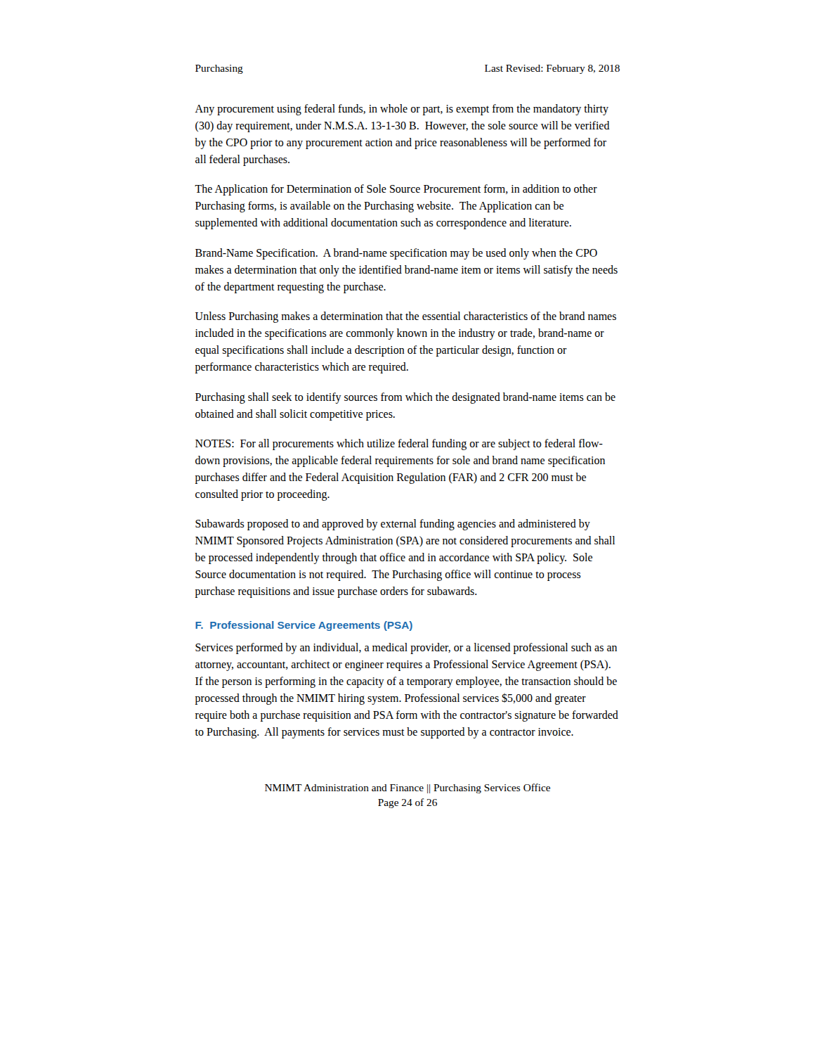Purchasing Last Revised: February 8, 2018
Any procurement using federal funds, in whole or part, is exempt from the mandatory thirty (30) day requirement, under N.M.S.A. 13-1-30 B. However, the sole source will be verified by the CPO prior to any procurement action and price reasonableness will be performed for all federal purchases.
The Application for Determination of Sole Source Procurement form, in addition to other Purchasing forms, is available on the Purchasing website. The Application can be supplemented with additional documentation such as correspondence and literature.
Brand-Name Specification. A brand-name specification may be used only when the CPO makes a determination that only the identified brand-name item or items will satisfy the needs of the department requesting the purchase.
Unless Purchasing makes a determination that the essential characteristics of the brand names included in the specifications are commonly known in the industry or trade, brand-name or equal specifications shall include a description of the particular design, function or performance characteristics which are required.
Purchasing shall seek to identify sources from which the designated brand-name items can be obtained and shall solicit competitive prices.
NOTES: For all procurements which utilize federal funding or are subject to federal flow-down provisions, the applicable federal requirements for sole and brand name specification purchases differ and the Federal Acquisition Regulation (FAR) and 2 CFR 200 must be consulted prior to proceeding.
Subawards proposed to and approved by external funding agencies and administered by NMIMT Sponsored Projects Administration (SPA) are not considered procurements and shall be processed independently through that office and in accordance with SPA policy. Sole Source documentation is not required. The Purchasing office will continue to process purchase requisitions and issue purchase orders for subawards.
F. Professional Service Agreements (PSA)
Services performed by an individual, a medical provider, or a licensed professional such as an attorney, accountant, architect or engineer requires a Professional Service Agreement (PSA). If the person is performing in the capacity of a temporary employee, the transaction should be processed through the NMIMT hiring system. Professional services $5,000 and greater require both a purchase requisition and PSA form with the contractor's signature be forwarded to Purchasing. All payments for services must be supported by a contractor invoice.
NMIMT Administration and Finance || Purchasing Services Office
Page 24 of 26